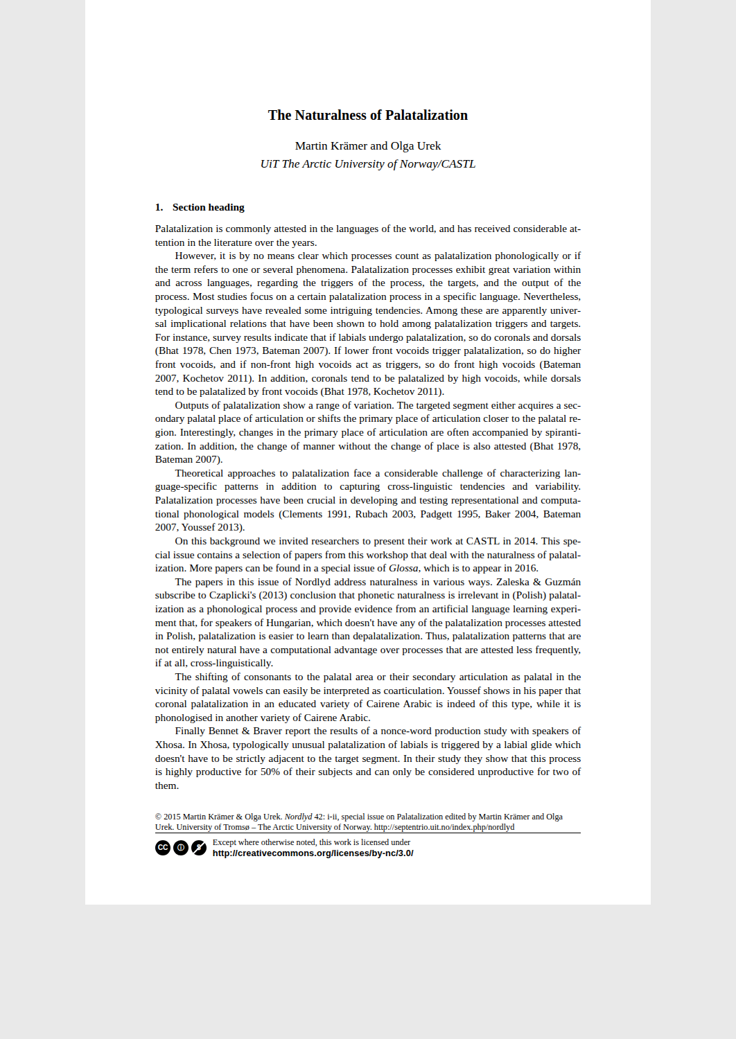The Naturalness of Palatalization
Martin Krämer and Olga Urek
UiT The Arctic University of Norway/CASTL
1. Section heading
Palatalization is commonly attested in the languages of the world, and has received considerable attention in the literature over the years.
However, it is by no means clear which processes count as palatalization phonologically or if the term refers to one or several phenomena. Palatalization processes exhibit great variation within and across languages, regarding the triggers of the process, the targets, and the output of the process. Most studies focus on a certain palatalization process in a specific language. Nevertheless, typological surveys have revealed some intriguing tendencies. Among these are apparently universal implicational relations that have been shown to hold among palatalization triggers and targets. For instance, survey results indicate that if labials undergo palatalization, so do coronals and dorsals (Bhat 1978, Chen 1973, Bateman 2007). If lower front vocoids trigger palatalization, so do higher front vocoids, and if non-front high vocoids act as triggers, so do front high vocoids (Bateman 2007, Kochetov 2011). In addition, coronals tend to be palatalized by high vocoids, while dorsals tend to be palatalized by front vocoids (Bhat 1978, Kochetov 2011).
Outputs of palatalization show a range of variation. The targeted segment either acquires a secondary palatal place of articulation or shifts the primary place of articulation closer to the palatal region. Interestingly, changes in the primary place of articulation are often accompanied by spirantization. In addition, the change of manner without the change of place is also attested (Bhat 1978, Bateman 2007).
Theoretical approaches to palatalization face a considerable challenge of characterizing language-specific patterns in addition to capturing cross-linguistic tendencies and variability. Palatalization processes have been crucial in developing and testing representational and computational phonological models (Clements 1991, Rubach 2003, Padgett 1995, Baker 2004, Bateman 2007, Youssef 2013).
On this background we invited researchers to present their work at CASTL in 2014. This special issue contains a selection of papers from this workshop that deal with the naturalness of palatalization. More papers can be found in a special issue of Glossa, which is to appear in 2016.
The papers in this issue of Nordlyd address naturalness in various ways. Zaleska & Guzmán subscribe to Czaplicki's (2013) conclusion that phonetic naturalness is irrelevant in (Polish) palatalization as a phonological process and provide evidence from an artificial language learning experiment that, for speakers of Hungarian, which doesn't have any of the palatalization processes attested in Polish, palatalization is easier to learn than depalatalization. Thus, palatalization patterns that are not entirely natural have a computational advantage over processes that are attested less frequently, if at all, cross-linguistically.
The shifting of consonants to the palatal area or their secondary articulation as palatal in the vicinity of palatal vowels can easily be interpreted as coarticulation. Youssef shows in his paper that coronal palatalization in an educated variety of Cairene Arabic is indeed of this type, while it is phonologised in another variety of Cairene Arabic.
Finally Bennet & Braver report the results of a nonce-word production study with speakers of Xhosa. In Xhosa, typologically unusual palatalization of labials is triggered by a labial glide which doesn't have to be strictly adjacent to the target segment. In their study they show that this process is highly productive for 50% of their subjects and can only be considered unproductive for two of them.
© 2015 Martin Krämer & Olga Urek. Nordlyd 42: i-ii, special issue on Palatalization edited by Martin Krämer and Olga Urek. University of Tromsø – The Arctic University of Norway. http://septentrio.uit.no/index.php/nordlyd
CC
ⓘ
$
Except where otherwise noted, this work is licensed under
http://creativecommons.org/licenses/by-nc/3.0/